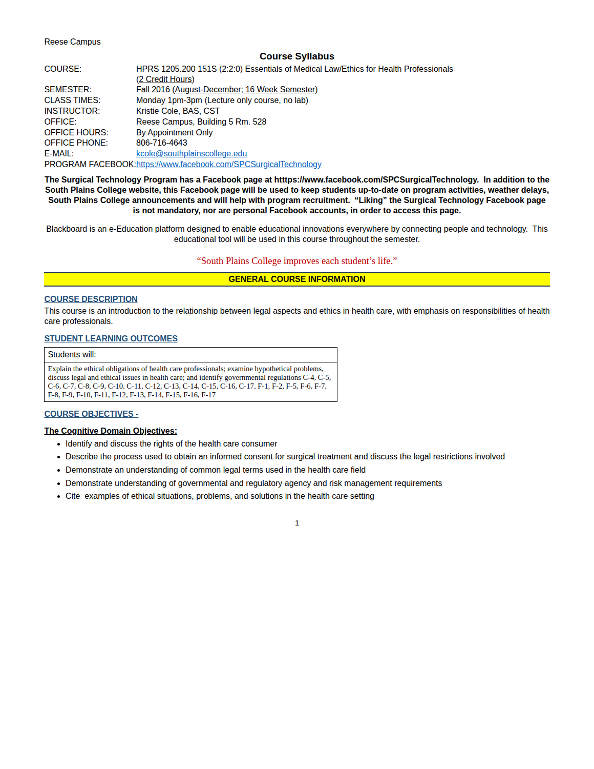Reese Campus
Course Syllabus
| COURSE: | HPRS 1205.200 151S (2:2:0) Essentials of Medical Law/Ethics for Health Professionals ( 2 Credit Hours ) |
| SEMESTER: | Fall 2016 ( August-December; 16 Week Semester ) |
| CLASS TIMES: | Monday 1pm-3pm (Lecture only course, no lab) |
| INSTRUCTOR: | Kristie Cole, BAS, CST |
| OFFICE: | Reese Campus, Building 5 Rm. 528 |
| OFFICE HOURS: | By Appointment Only |
| OFFICE PHONE: | 806-716-4643 |
| E-MAIL: | kcole@southplainscollege.edu |
| PROGRAM FACEBOOK: | https://www.facebook.com/SPCSurgicalTechnology |
The Surgical Technology Program has a Facebook page at htttps://www.facebook.com/SPCSurgicalTechnology. In addition to the South Plains College website, this Facebook page will be used to keep students up-to-date on program activities, weather delays, South Plains College announcements and will help with program recruitment. “Liking” the Surgical Technology Facebook page is not mandatory, nor are personal Facebook accounts, in order to access this page.
Blackboard is an e-Education platform designed to enable educational innovations everywhere by connecting people and technology. This educational tool will be used in this course throughout the semester.
“South Plains College improves each student’s life.”
GENERAL COURSE INFORMATION
COURSE DESCRIPTION
This course is an introduction to the relationship between legal aspects and ethics in health care, with emphasis on responsibilities of health care professionals.
STUDENT LEARNING OUTCOMES
| Students will: |
| Explain the ethical obligations of health care professionals; examine hypothetical problems, discuss legal and ethical issues in health care; and identify governmental regulations C-4, C-5, C-6, C-7, C-8, C-9, C-10, C-11, C-12, C-13, C-14, C-15, C-16, C-17, F-1, F-2, F-5, F-6, F-7, F-8, F-9, F-10, F-11, F-12, F-13, F-14, F-15, F-16, F-17 |
COURSE OBJECTIVES -
The Cognitive Domain Objectives:
Identify and discuss the rights of the health care consumer
Describe the process used to obtain an informed consent for surgical treatment and discuss the legal restrictions involved
Demonstrate an understanding of common legal terms used in the health care field
Demonstrate understanding of governmental and regulatory agency and risk management requirements
Cite examples of ethical situations, problems, and solutions in the health care setting
1